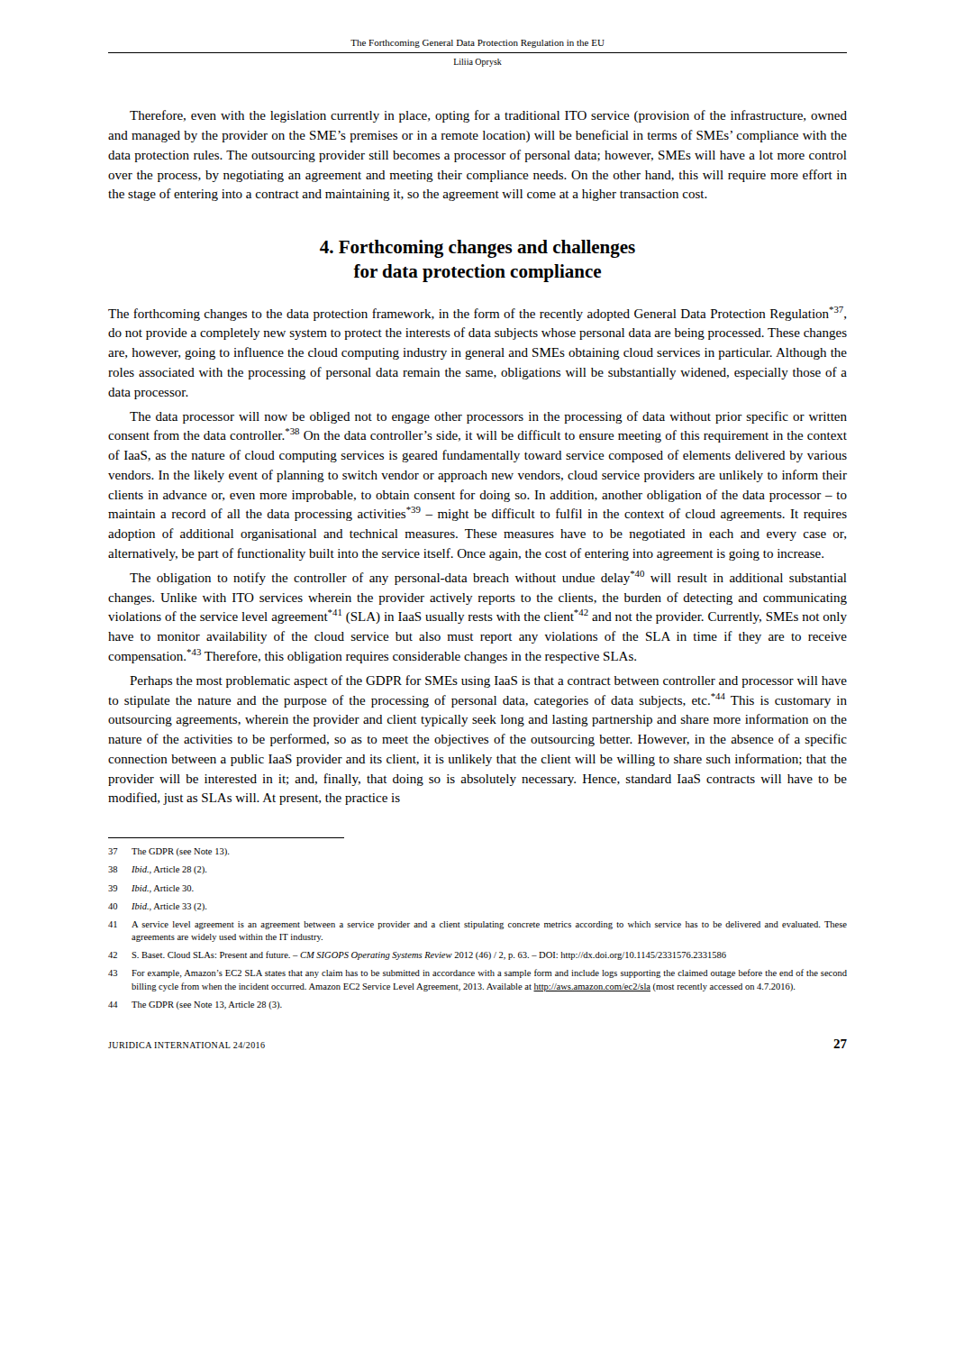The Forthcoming General Data Protection Regulation in the EU Liliia Oprysk
Therefore, even with the legislation currently in place, opting for a traditional ITO service (provision of the infrastructure, owned and managed by the provider on the SME’s premises or in a remote location) will be beneficial in terms of SMEs’ compliance with the data protection rules. The outsourcing provider still becomes a processor of personal data; however, SMEs will have a lot more control over the process, by negotiating an agreement and meeting their compliance needs. On the other hand, this will require more effort in the stage of entering into a contract and maintaining it, so the agreement will come at a higher transaction cost.
4. Forthcoming changes and challenges
for data protection compliance
The forthcoming changes to the data protection framework, in the form of the recently adopted General Data Protection Regulation*37, do not provide a completely new system to protect the interests of data subjects whose personal data are being processed. These changes are, however, going to influence the cloud computing industry in general and SMEs obtaining cloud services in particular. Although the roles associated with the processing of personal data remain the same, obligations will be substantially widened, especially those of a data processor.
The data processor will now be obliged not to engage other processors in the processing of data without prior specific or written consent from the data controller.*38 On the data controller’s side, it will be difficult to ensure meeting of this requirement in the context of IaaS, as the nature of cloud computing services is geared fundamentally toward service composed of elements delivered by various vendors. In the likely event of planning to switch vendor or approach new vendors, cloud service providers are unlikely to inform their clients in advance or, even more improbable, to obtain consent for doing so. In addition, another obligation of the data processor – to maintain a record of all the data processing activities*39 – might be difficult to fulfil in the context of cloud agreements. It requires adoption of additional organisational and technical measures. These measures have to be negotiated in each and every case or, alternatively, be part of functionality built into the service itself. Once again, the cost of entering into agreement is going to increase.
The obligation to notify the controller of any personal-data breach without undue delay*40 will result in additional substantial changes. Unlike with ITO services wherein the provider actively reports to the clients, the burden of detecting and communicating violations of the service level agreement*41 (SLA) in IaaS usually rests with the client*42 and not the provider. Currently, SMEs not only have to monitor availability of the cloud service but also must report any violations of the SLA in time if they are to receive compensation.*43 Therefore, this obligation requires considerable changes in the respective SLAs.
Perhaps the most problematic aspect of the GDPR for SMEs using IaaS is that a contract between controller and processor will have to stipulate the nature and the purpose of the processing of personal data, categories of data subjects, etc.*44 This is customary in outsourcing agreements, wherein the provider and client typically seek long and lasting partnership and share more information on the nature of the activities to be performed, so as to meet the objectives of the outsourcing better. However, in the absence of a specific connection between a public IaaS provider and its client, it is unlikely that the client will be willing to share such information; that the provider will be interested in it; and, finally, that doing so is absolutely necessary. Hence, standard IaaS contracts will have to be modified, just as SLAs will. At present, the practice is
37 The GDPR (see Note 13).
38 Ibid., Article 28 (2).
39 Ibid., Article 30.
40 Ibid., Article 33 (2).
41 A service level agreement is an agreement between a service provider and a client stipulating concrete metrics according to which service has to be delivered and evaluated. These agreements are widely used within the IT industry.
42 S. Baset. Cloud SLAs: Present and future. – CM SIGOPS Operating Systems Review 2012 (46) / 2, p. 63. – DOI: http://dx.doi.org/10.1145/2331576.2331586
43 For example, Amazon’s EC2 SLA states that any claim has to be submitted in accordance with a sample form and include logs supporting the claimed outage before the end of the second billing cycle from when the incident occurred. Amazon EC2 Service Level Agreement, 2013. Available at http://aws.amazon.com/ec2/sla (most recently accessed on 4.7.2016).
44 The GDPR (see Note 13, Article 28 (3).
JURIDICA INTERNATIONAL 24/2016 27